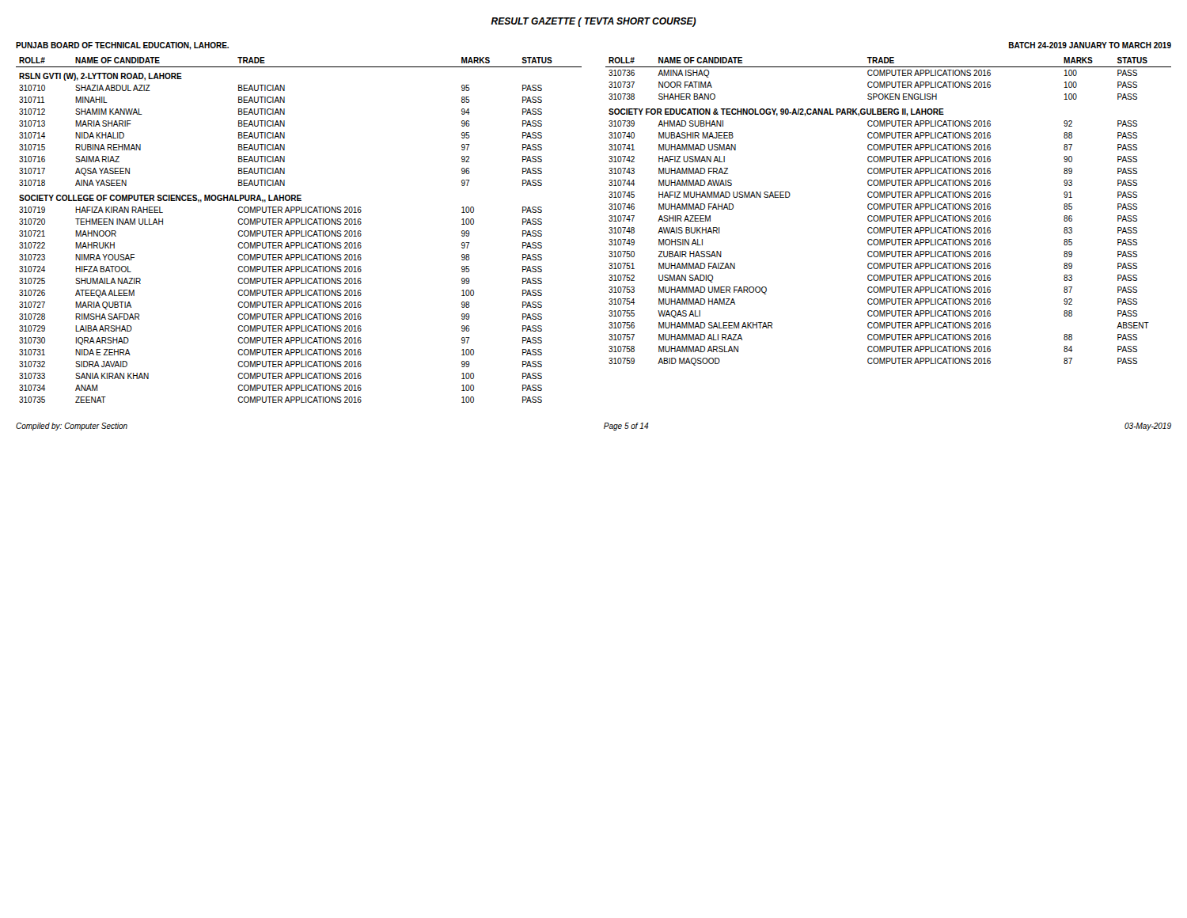RESULT GAZETTE ( TEVTA SHORT COURSE)
PUNJAB BOARD OF TECHNICAL EDUCATION, LAHORE. BATCH 24-2019 JANUARY TO MARCH 2019
| ROLL# | NAME OF CANDIDATE | TRADE | MARKS | STATUS |
| --- | --- | --- | --- | --- |
| RSLN GVTI (W), 2-LYTTON ROAD, LAHORE |
| 310710 | SHAZIA ABDUL AZIZ | BEAUTICIAN | 95 | PASS |
| 310711 | MINAHIL | BEAUTICIAN | 85 | PASS |
| 310712 | SHAMIM KANWAL | BEAUTICIAN | 94 | PASS |
| 310713 | MARIA SHARIF | BEAUTICIAN | 96 | PASS |
| 310714 | NIDA KHALID | BEAUTICIAN | 95 | PASS |
| 310715 | RUBINA REHMAN | BEAUTICIAN | 97 | PASS |
| 310716 | SAIMA RIAZ | BEAUTICIAN | 92 | PASS |
| 310717 | AQSA YASEEN | BEAUTICIAN | 96 | PASS |
| 310718 | AINA YASEEN | BEAUTICIAN | 97 | PASS |
| SOCIETY COLLEGE OF COMPUTER SCIENCES,, MOGHALPURA,, LAHORE |
| 310719 | HAFIZA KIRAN RAHEEL | COMPUTER APPLICATIONS 2016 | 100 | PASS |
| 310720 | TEHMEEN INAM ULLAH | COMPUTER APPLICATIONS 2016 | 100 | PASS |
| 310721 | MAHNOOR | COMPUTER APPLICATIONS 2016 | 99 | PASS |
| 310722 | MAHRUKH | COMPUTER APPLICATIONS 2016 | 97 | PASS |
| 310723 | NIMRA YOUSAF | COMPUTER APPLICATIONS 2016 | 98 | PASS |
| 310724 | HIFZA BATOOL | COMPUTER APPLICATIONS 2016 | 95 | PASS |
| 310725 | SHUMAILA NAZIR | COMPUTER APPLICATIONS 2016 | 99 | PASS |
| 310726 | ATEEQA ALEEM | COMPUTER APPLICATIONS 2016 | 100 | PASS |
| 310727 | MARIA QUBTIA | COMPUTER APPLICATIONS 2016 | 98 | PASS |
| 310728 | RIMSHA SAFDAR | COMPUTER APPLICATIONS 2016 | 99 | PASS |
| 310729 | LAIBA ARSHAD | COMPUTER APPLICATIONS 2016 | 96 | PASS |
| 310730 | IQRA ARSHAD | COMPUTER APPLICATIONS 2016 | 97 | PASS |
| 310731 | NIDA E ZEHRA | COMPUTER APPLICATIONS 2016 | 100 | PASS |
| 310732 | SIDRA JAVAID | COMPUTER APPLICATIONS 2016 | 99 | PASS |
| 310733 | SANIA KIRAN KHAN | COMPUTER APPLICATIONS 2016 | 100 | PASS |
| 310734 | ANAM | COMPUTER APPLICATIONS 2016 | 100 | PASS |
| 310735 | ZEENAT | COMPUTER APPLICATIONS 2016 | 100 | PASS |
| ROLL# | NAME OF CANDIDATE | TRADE | MARKS | STATUS |
| --- | --- | --- | --- | --- |
| 310736 | AMINA ISHAQ | COMPUTER APPLICATIONS 2016 | 100 | PASS |
| 310737 | NOOR FATIMA | COMPUTER APPLICATIONS 2016 | 100 | PASS |
| 310738 | SHAHER BANO | SPOKEN ENGLISH | 100 | PASS |
| SOCIETY FOR EDUCATION & TECHNOLOGY, 90-A/2,CANAL PARK,GULBERG II, LAHORE |
| 310739 | AHMAD SUBHANI | COMPUTER APPLICATIONS 2016 | 92 | PASS |
| 310740 | MUBASHIR MAJEEB | COMPUTER APPLICATIONS 2016 | 88 | PASS |
| 310741 | MUHAMMAD USMAN | COMPUTER APPLICATIONS 2016 | 87 | PASS |
| 310742 | HAFIZ USMAN ALI | COMPUTER APPLICATIONS 2016 | 90 | PASS |
| 310743 | MUHAMMAD FRAZ | COMPUTER APPLICATIONS 2016 | 89 | PASS |
| 310744 | MUHAMMAD AWAIS | COMPUTER APPLICATIONS 2016 | 93 | PASS |
| 310745 | HAFIZ MUHAMMAD USMAN SAEED | COMPUTER APPLICATIONS 2016 | 91 | PASS |
| 310746 | MUHAMMAD FAHAD | COMPUTER APPLICATIONS 2016 | 85 | PASS |
| 310747 | ASHIR AZEEM | COMPUTER APPLICATIONS 2016 | 86 | PASS |
| 310748 | AWAIS BUKHARI | COMPUTER APPLICATIONS 2016 | 83 | PASS |
| 310749 | MOHSIN ALI | COMPUTER APPLICATIONS 2016 | 85 | PASS |
| 310750 | ZUBAIR HASSAN | COMPUTER APPLICATIONS 2016 | 89 | PASS |
| 310751 | MUHAMMAD FAIZAN | COMPUTER APPLICATIONS 2016 | 89 | PASS |
| 310752 | USMAN SADIQ | COMPUTER APPLICATIONS 2016 | 83 | PASS |
| 310753 | MUHAMMAD UMER FAROOQ | COMPUTER APPLICATIONS 2016 | 87 | PASS |
| 310754 | MUHAMMAD HAMZA | COMPUTER APPLICATIONS 2016 | 92 | PASS |
| 310755 | WAQAS ALI | COMPUTER APPLICATIONS 2016 | 88 | PASS |
| 310756 | MUHAMMAD SALEEM AKHTAR | COMPUTER APPLICATIONS 2016 | | ABSENT |
| 310757 | MUHAMMAD ALI RAZA | COMPUTER APPLICATIONS 2016 | 88 | PASS |
| 310758 | MUHAMMAD ARSLAN | COMPUTER APPLICATIONS 2016 | 84 | PASS |
| 310759 | ABID MAQSOOD | COMPUTER APPLICATIONS 2016 | 87 | PASS |
Compiled by: Computer Section Page 5 of 14 03-May-2019